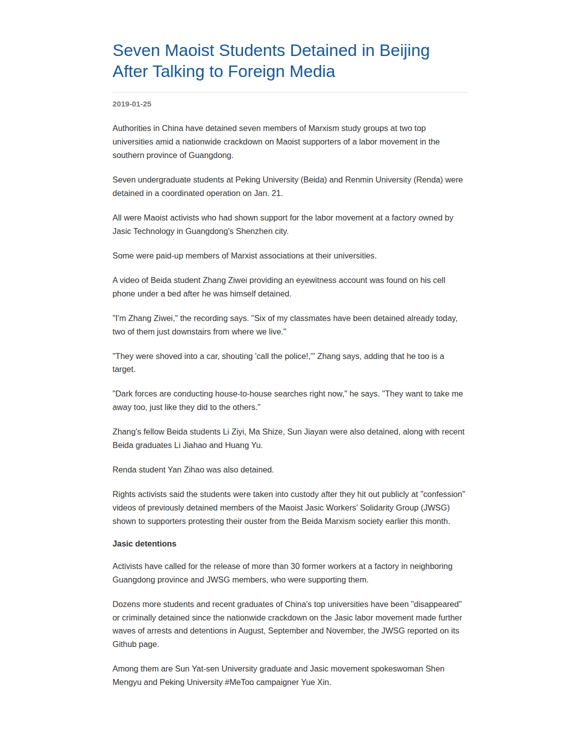Seven Maoist Students Detained in Beijing After Talking to Foreign Media
2019-01-25
Authorities in China have detained seven members of Marxism study groups at two top universities amid a nationwide crackdown on Maoist supporters of a labor movement in the southern province of Guangdong.
Seven undergraduate students at Peking University (Beida) and Renmin University (Renda) were detained in a coordinated operation on Jan. 21.
All were Maoist activists who had shown support for the labor movement at a factory owned by Jasic Technology in Guangdong's Shenzhen city.
Some were paid-up members of Marxist associations at their universities.
A video of Beida student Zhang Ziwei providing an eyewitness account was found on his cell phone under a bed after he was himself detained.
"I'm Zhang Ziwei," the recording says. "Six of my classmates have been detained already today, two of them just downstairs from where we live."
"They were shoved into a car, shouting 'call the police!,'" Zhang says, adding that he too is a target.
"Dark forces are conducting house-to-house searches right now," he says. "They want to take me away too, just like they did to the others."
Zhang's fellow Beida students Li Ziyi, Ma Shize, Sun Jiayan were also detained, along with recent Beida graduates Li Jiahao and Huang Yu.
Renda student Yan Zihao was also detained.
Rights activists said the students were taken into custody after they hit out publicly at "confession" videos of previously detained members of the Maoist Jasic Workers' Solidarity Group (JWSG) shown to supporters protesting their ouster from the Beida Marxism society earlier this month.
Jasic detentions
Activists have called for the release of more than 30 former workers at a factory in neighboring Guangdong province and JWSG members, who were supporting them.
Dozens more students and recent graduates of China's top universities have been "disappeared" or criminally detained since the nationwide crackdown on the Jasic labor movement made further waves of arrests and detentions in August, September and November, the JWSG reported on its Github page.
Among them are Sun Yat-sen University graduate and Jasic movement spokeswoman Shen Mengyu and Peking University #MeToo campaigner Yue Xin.